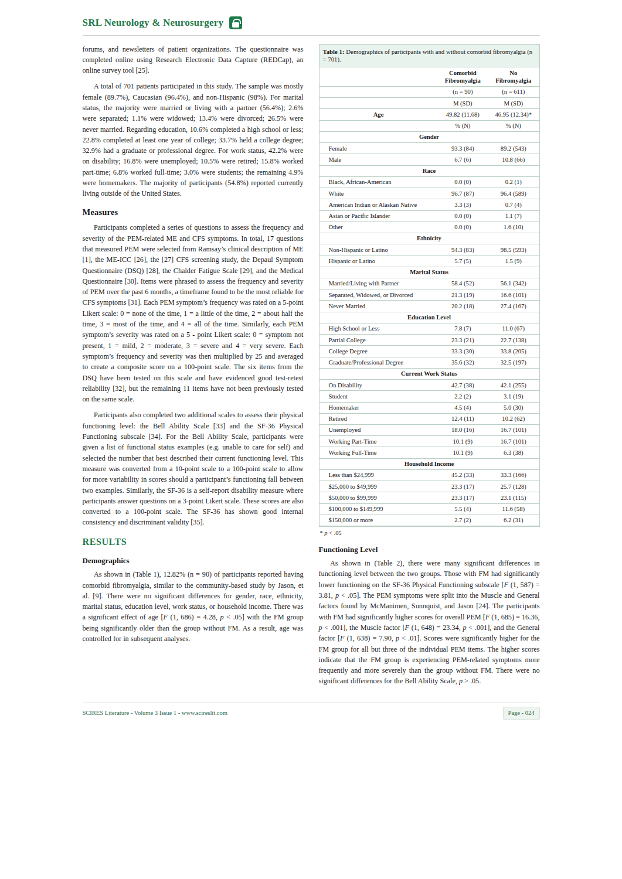SRL Neurology & Neurosurgery
forums, and newsletters of patient organizations. The questionnaire was completed online using Research Electronic Data Capture (REDCap), an online survey tool [25].
A total of 701 patients participated in this study. The sample was mostly female (89.7%), Caucasian (96.4%), and non-Hispanic (98%). For marital status, the majority were married or living with a partner (56.4%); 2.6% were separated; 1.1% were widowed; 13.4% were divorced; 26.5% were never married. Regarding education, 10.6% completed a high school or less; 22.8% completed at least one year of college; 33.7% held a college degree; 32.9% had a graduate or professional degree. For work status, 42.2% were on disability; 16.8% were unemployed; 10.5% were retired; 15.8% worked part-time; 6.8% worked full-time; 3.0% were students; the remaining 4.9% were homemakers. The majority of participants (54.8%) reported currently living outside of the United States.
Measures
Participants completed a series of questions to assess the frequency and severity of the PEM-related ME and CFS symptoms. In total, 17 questions that measured PEM were selected from Ramsay’s clinical description of ME [1], the ME-ICC [26], the [27] CFS screening study, the Depaul Symptom Questionnaire (DSQ) [28], the Chalder Fatigue Scale [29], and the Medical Questionnaire [30]. Items were phrased to assess the frequency and severity of PEM over the past 6 months, a timeframe found to be the most reliable for CFS symptoms [31]. Each PEM symptom’s frequency was rated on a 5-point Likert scale: 0 = none of the time, 1 = a little of the time, 2 = about half the time, 3 = most of the time, and 4 = all of the time. Similarly, each PEM symptom’s severity was rated on a 5 - point Likert scale: 0 = symptom not present, 1 = mild, 2 = moderate, 3 = severe and 4 = very severe. Each symptom’s frequency and severity was then multiplied by 25 and averaged to create a composite score on a 100-point scale. The six items from the DSQ have been tested on this scale and have evidenced good test-retest reliability [32], but the remaining 11 items have not been previously tested on the same scale.
Participants also completed two additional scales to assess their physical functioning level: the Bell Ability Scale [33] and the SF-36 Physical Functioning subscale [34]. For the Bell Ability Scale, participants were given a list of functional status examples (e.g. unable to care for self) and selected the number that best described their current functioning level. This measure was converted from a 10-point scale to a 100-point scale to allow for more variability in scores should a participant’s functioning fall between two examples. Similarly, the SF-36 is a self-report disability measure where participants answer questions on a 3-point Likert scale. These scores are also converted to a 100-point scale. The SF-36 has shown good internal consistency and discriminant validity [35].
Results
Demographics
As shown in (Table 1), 12.82% (n = 90) of participants reported having comorbid fibromyalgia, similar to the community-based study by Jason, et al. [9]. There were no significant differences for gender, race, ethnicity, marital status, education level, work status, or household income. There was a significant effect of age [F (1, 686) = 4.28, p < .05] with the FM group being significantly older than the group without FM. As a result, age was controlled for in subsequent analyses.
Table 1: Demographics of participants with and without comorbid fibromyalgia (n = 701).
| | Comorbid Fibromyalgia | No Fibromyalgia |
| --- | --- | --- |
| | (n = 90) | (n = 611) |
| | M (SD) | M (SD) |
| Age | 49.82 (11.68) | 46.95 (12.34)* |
| | % (N) | % (N) |
| Gender |
| Female | 93.3 (84) | 89.2 (543) |
| Male | 6.7 (6) | 10.8 (66) |
| Race |
| Black, African-American | 0.0 (0) | 0.2 (1) |
| White | 96.7 (87) | 96.4 (589) |
| American Indian or Alaskan Native | 3.3 (3) | 0.7 (4) |
| Asian or Pacific Islander | 0.0 (0) | 1.1 (7) |
| Other | 0.0 (0) | 1.6 (10) |
| Ethnicity |
| Non-Hispanic or Latino | 94.3 (83) | 98.5 (593) |
| Hispanic or Latino | 5.7 (5) | 1.5 (9) |
| Marital Status |
| Married/Living with Partner | 58.4 (52) | 56.1 (342) |
| Separated, Widowed, or Divorced | 21.3 (19) | 16.6 (101) |
| Never Married | 20.2 (18) | 27.4 (167) |
| Education Level |
| High School or Less | 7.8 (7) | 11.0 (67) |
| Partial College | 23.3 (21) | 22.7 (138) |
| College Degree | 33.3 (30) | 33.8 (205) |
| Graduate/Professional Degree | 35.6 (32) | 32.5 (197) |
| Current Work Status |
| On Disability | 42.7 (38) | 42.1 (255) |
| Student | 2.2 (2) | 3.1 (19) |
| Homemaker | 4.5 (4) | 5.0 (30) |
| Retired | 12.4 (11) | 10.2 (62) |
| Unemployed | 18.0 (16) | 16.7 (101) |
| Working Part-Time | 10.1 (9) | 16.7 (101) |
| Working Full-Time | 10.1 (9) | 6.3 (38) |
| Household Income |
| Less than $24,999 | 45.2 (33) | 33.3 (166) |
| $25,000 to $49,999 | 23.3 (17) | 25.7 (128) |
| $50,000 to $99,999 | 23.3 (17) | 23.1 (115) |
| $100,000 to $149,999 | 5.5 (4) | 11.6 (58) |
| $150,000 or more | 2.7 (2) | 6.2 (31) |
* p < .05
Functioning Level
As shown in (Table 2), there were many significant differences in functioning level between the two groups. Those with FM had significantly lower functioning on the SF-36 Physical Functioning subscale [F (1, 587) = 3.81, p < .05]. The PEM symptoms were split into the Muscle and General factors found by McManimen, Sunnquist, and Jason [24]. The participants with FM had significantly higher scores for overall PEM [F (1, 685) = 16.36, p < .001], the Muscle factor [F (1, 648) = 23.34, p < .001], and the General factor [F (1, 638) = 7.90, p < .01]. Scores were significantly higher for the FM group for all but three of the individual PEM items. The higher scores indicate that the FM group is experiencing PEM-related symptoms more frequently and more severely than the group without FM. There were no significant differences for the Bell Ability Scale, p > .05.
SCIRES Literature - Volume 3 Issue 1 - www.scireslit.com
Page - 024